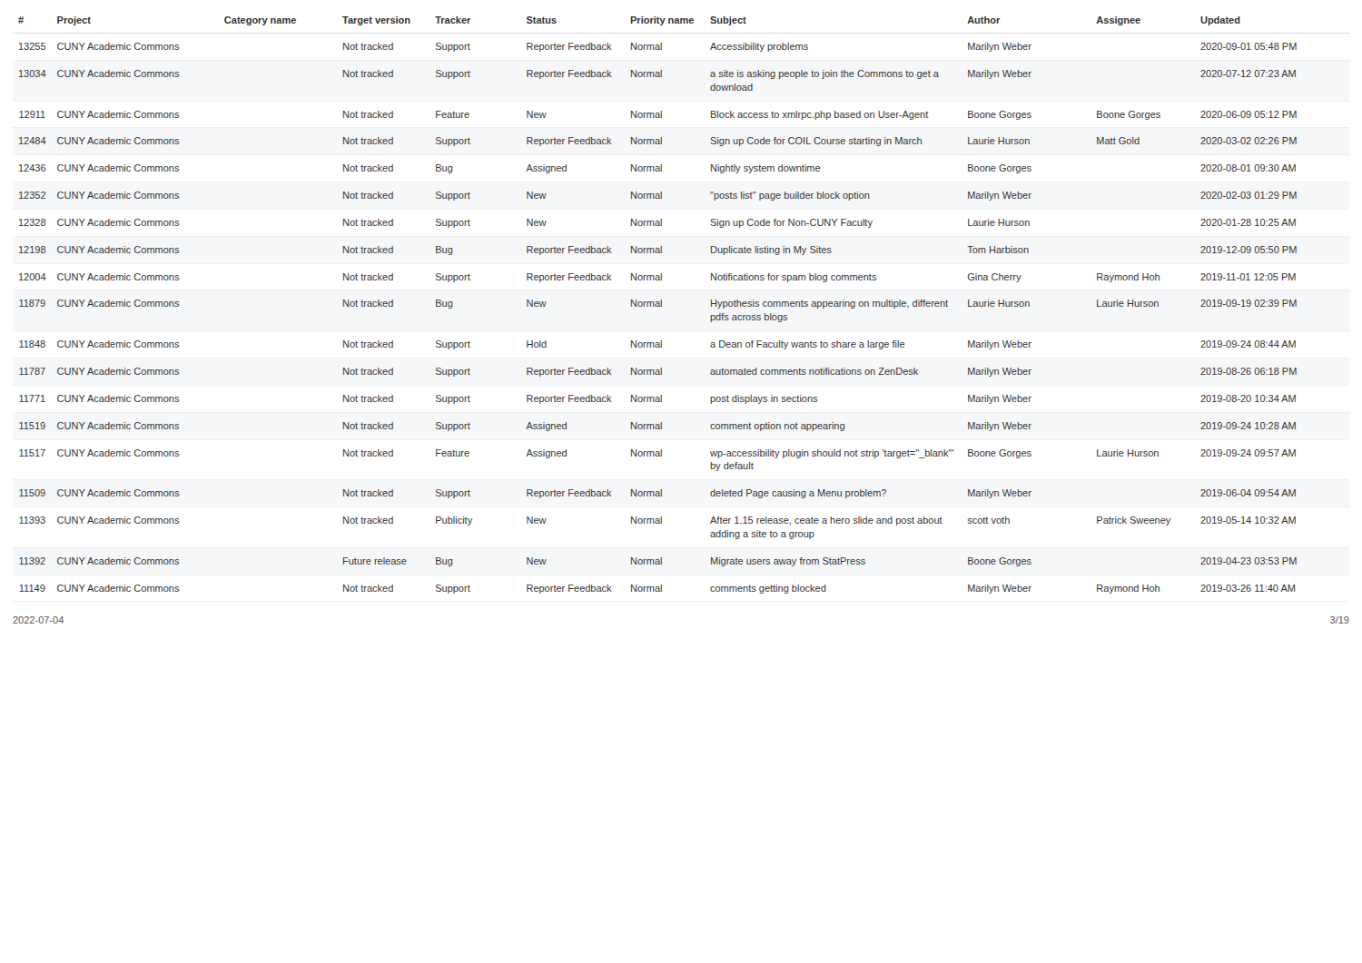| # | Project | Category name | Target version | Tracker | Status | Priority name | Subject | Author | Assignee | Updated |
| --- | --- | --- | --- | --- | --- | --- | --- | --- | --- | --- |
| 13255 | CUNY Academic Commons | | Not tracked | Support | Reporter Feedback | Normal | Accessibility problems | Marilyn Weber | | 2020-09-01 05:48 PM |
| 13034 | CUNY Academic Commons | | Not tracked | Support | Reporter Feedback | Normal | a site is asking people to join the Commons to get a download | Marilyn Weber | | 2020-07-12 07:23 AM |
| 12911 | CUNY Academic Commons | | Not tracked | Feature | New | Normal | Block access to xmlrpc.php based on User-Agent | Boone Gorges | Boone Gorges | 2020-06-09 05:12 PM |
| 12484 | CUNY Academic Commons | | Not tracked | Support | Reporter Feedback | Normal | Sign up Code for COIL Course starting in March | Laurie Hurson | Matt Gold | 2020-03-02 02:26 PM |
| 12436 | CUNY Academic Commons | | Not tracked | Bug | Assigned | Normal | Nightly system downtime | Boone Gorges | | 2020-08-01 09:30 AM |
| 12352 | CUNY Academic Commons | | Not tracked | Support | New | Normal | "posts list" page builder block option | Marilyn Weber | | 2020-02-03 01:29 PM |
| 12328 | CUNY Academic Commons | | Not tracked | Support | New | Normal | Sign up Code for Non-CUNY Faculty | Laurie Hurson | | 2020-01-28 10:25 AM |
| 12198 | CUNY Academic Commons | | Not tracked | Bug | Reporter Feedback | Normal | Duplicate listing in My Sites | Tom Harbison | | 2019-12-09 05:50 PM |
| 12004 | CUNY Academic Commons | | Not tracked | Support | Reporter Feedback | Normal | Notifications for spam blog comments | Gina Cherry | Raymond Hoh | 2019-11-01 12:05 PM |
| 11879 | CUNY Academic Commons | | Not tracked | Bug | New | Normal | Hypothesis comments appearing on multiple, different pdfs across blogs | Laurie Hurson | Laurie Hurson | 2019-09-19 02:39 PM |
| 11848 | CUNY Academic Commons | | Not tracked | Support | Hold | Normal | a Dean of Faculty wants to share a large file | Marilyn Weber | | 2019-09-24 08:44 AM |
| 11787 | CUNY Academic Commons | | Not tracked | Support | Reporter Feedback | Normal | automated comments notifications on ZenDesk | Marilyn Weber | | 2019-08-26 06:18 PM |
| 11771 | CUNY Academic Commons | | Not tracked | Support | Reporter Feedback | Normal | post displays in sections | Marilyn Weber | | 2019-08-20 10:34 AM |
| 11519 | CUNY Academic Commons | | Not tracked | Support | Assigned | Normal | comment option not appearing | Marilyn Weber | | 2019-09-24 10:28 AM |
| 11517 | CUNY Academic Commons | | Not tracked | Feature | Assigned | Normal | wp-accessibility plugin should not strip 'target="_blank"' by default | Boone Gorges | Laurie Hurson | 2019-09-24 09:57 AM |
| 11509 | CUNY Academic Commons | | Not tracked | Support | Reporter Feedback | Normal | deleted Page causing a Menu problem? | Marilyn Weber | | 2019-06-04 09:54 AM |
| 11393 | CUNY Academic Commons | | Not tracked | Publicity | New | Normal | After 1.15 release, ceate a hero slide and post about adding a site to a group | scott voth | Patrick Sweeney | 2019-05-14 10:32 AM |
| 11392 | CUNY Academic Commons | | Future release | Bug | New | Normal | Migrate users away from StatPress | Boone Gorges | | 2019-04-23 03:53 PM |
| 11149 | CUNY Academic Commons | | Not tracked | Support | Reporter Feedback | Normal | comments getting blocked | Marilyn Weber | Raymond Hoh | 2019-03-26 11:40 AM |
2022-07-04 3/19